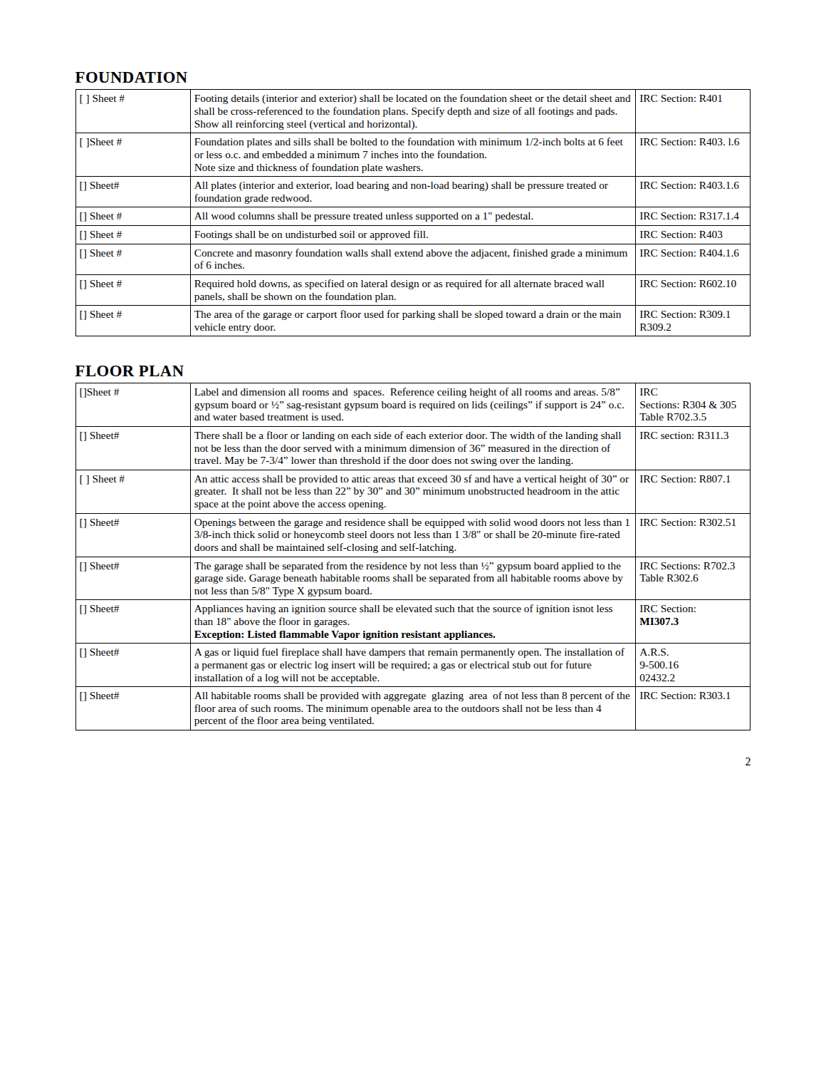FOUNDATION
| [ ] Sheet # | Footing details (interior and exterior) shall be located on the foundation sheet or the detail sheet and shall be cross-referenced to the foundation plans. Specify depth and size of all footings and pads. Show all reinforcing steel (vertical and horizontal). | IRC Section: R401 |
| [ ]Sheet # | Foundation plates and sills shall be bolted to the foundation with minimum 1/2-inch bolts at 6 feet or less o.c. and embedded a minimum 7 inches into the foundation. Note size and thickness of foundation plate washers. | IRC Section: R403. l.6 |
| [] Sheet# | All plates (interior and exterior, load bearing and non-load bearing) shall be pressure treated or foundation grade redwood. | IRC Section: R403.1.6 |
| [] Sheet # | All wood columns shall be pressure treated unless supported on a 1" pedestal. | IRC Section: R317.1.4 |
| [] Sheet # | Footings shall be on undisturbed soil or approved fill. | IRC Section: R403 |
| [] Sheet # | Concrete and masonry foundation walls shall extend above the adjacent, finished grade a minimum of 6 inches. | IRC Section: R404.1.6 |
| [] Sheet # | Required hold downs, as specified on lateral design or as required for all alternate braced wall panels, shall be shown on the foundation plan. | IRC Section: R602.10 |
| [] Sheet # | The area of the garage or carport floor used for parking shall be sloped toward a drain or the main vehicle entry door. | IRC Section: R309.1 R309.2 |
FLOOR PLAN
| []Sheet # | Label and dimension all rooms and spaces. Reference ceiling height of all rooms and areas. 5/8” gypsum board or ½” sag-resistant gypsum board is required on lids (ceilings” if support is 24” o.c. and water based treatment is used. | IRC Sections: R304 & 305 Table R702.3.5 |
| [] Sheet# | There shall be a floor or landing on each side of each exterior door. The width of the landing shall not be less than the door served with a minimum dimension of 36” measured in the direction of travel. May be 7-3/4” lower than threshold if the door does not swing over the landing. | IRC section: R311.3 |
| [ ] Sheet # | An attic access shall be provided to attic areas that exceed 30 sf and have a vertical height of 30” or greater. It shall not be less than 22” by 30” and 30” minimum unobstructed headroom in the attic space at the point above the access opening. | IRC Section: R807.1 |
| [] Sheet# | Openings between the garage and residence shall be equipped with solid wood doors not less than 1 3/8-inch thick solid or honeycomb steel doors not less than 1 3/8" or shall be 20-minute fire-rated doors and shall be maintained self-closing and self-latching. | IRC Section: R302.51 |
| [] Sheet# | The garage shall be separated from the residence by not less than ½” gypsum board applied to the garage side. Garage beneath habitable rooms shall be separated from all habitable rooms above by not less than 5/8" Type X gypsum board. | IRC Sections: R702.3 Table R302.6 |
| [] Sheet# | Appliances having an ignition source shall be elevated such that the source of ignition isnot less than 18" above the floor in garages. Exception: Listed flammable Vapor ignition resistant appliances. | IRC Section: MI307.3 |
| [] Sheet# | A gas or liquid fuel fireplace shall have dampers that remain permanently open. The installation of a permanent gas or electric log insert will be required; a gas or electrical stub out for future installation of a log will not be acceptable. | A.R.S. 9-500.16 02432.2 |
| [] Sheet# | All habitable rooms shall be provided with aggregate glazing area of not less than 8 percent of the floor area of such rooms. The minimum openable area to the outdoors shall not be less than 4 percent of the floor area being ventilated. | IRC Section: R303.1 |
2